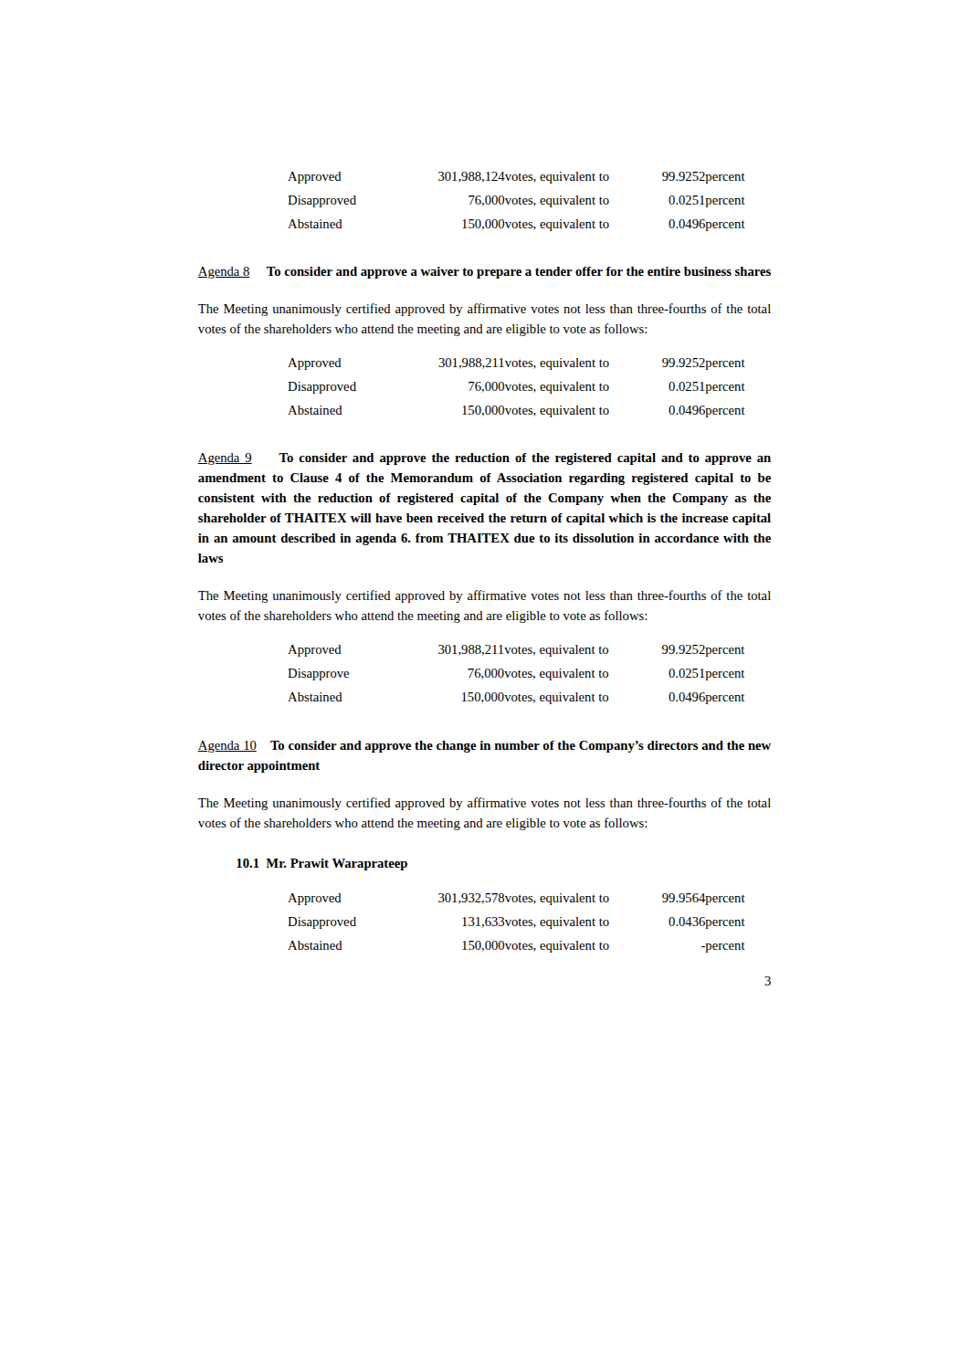| Approved | 301,988,124 | votes, equivalent to | 99.9252 | percent |
| Disapproved | 76,000 | votes, equivalent to | 0.0251 | percent |
| Abstained | 150,000 | votes, equivalent to | 0.0496 | percent |
Agenda 8 To consider and approve a waiver to prepare a tender offer for the entire business shares
The Meeting unanimously certified approved by affirmative votes not less than three‑fourths of the total votes of the shareholders who attend the meeting and are eligible to vote as follows:
| Approved | 301,988,211 | votes, equivalent to | 99.9252 | percent |
| Disapproved | 76,000 | votes, equivalent to | 0.0251 | percent |
| Abstained | 150,000 | votes, equivalent to | 0.0496 | percent |
Agenda 9 To consider and approve the reduction of the registered capital and to approve an amendment to Clause 4 of the Memorandum of Association regarding registered capital to be consistent with the reduction of registered capital of the Company when the Company as the shareholder of THAITEX will have been received the return of capital which is the increase capital in an amount described in agenda 6. from THAITEX due to its dissolution in accordance with the laws
The Meeting unanimously certified approved by affirmative votes not less than three‑fourths of the total votes of the shareholders who attend the meeting and are eligible to vote as follows:
| Approved | 301,988,211 | votes, equivalent to | 99.9252 | percent |
| Disapprove | 76,000 | votes, equivalent to | 0.0251 | percent |
| Abstained | 150,000 | votes, equivalent to | 0.0496 | percent |
Agenda 10 To consider and approve the change in number of the Company’s directors and the new director appointment
The Meeting unanimously certified approved by affirmative votes not less than three‑fourths of the total votes of the shareholders who attend the meeting and are eligible to vote as follows:
10.1 Mr. Prawit Waraprateep
| Approved | 301,932,578 | votes, equivalent to | 99.9564 | percent |
| Disapproved | 131,633 | votes, equivalent to | 0.0436 | percent |
| Abstained | 150,000 | votes, equivalent to | - | percent |
3